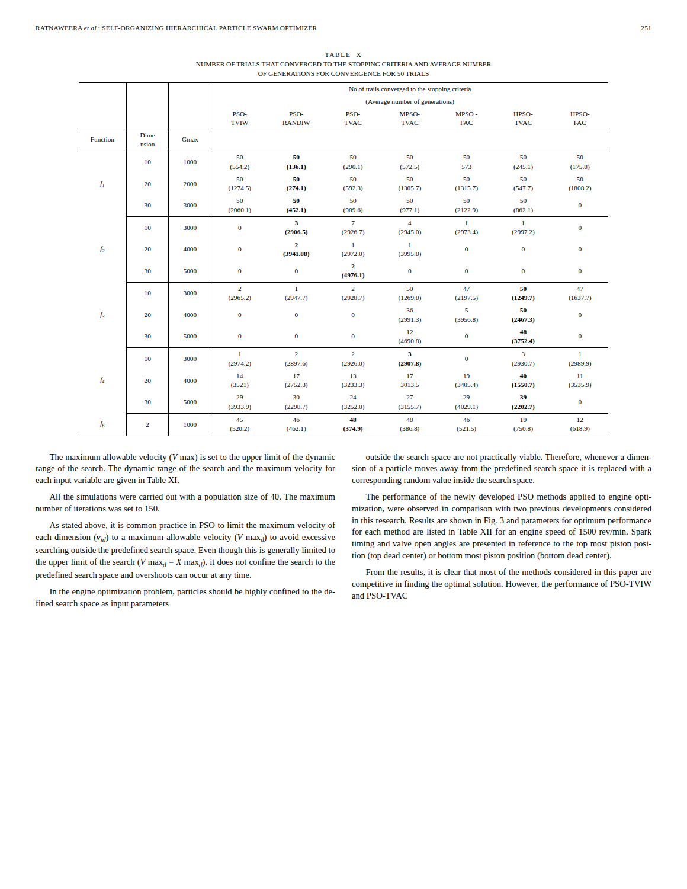RATNAWEERA et al.: SELF-ORGANIZING HIERARCHICAL PARTICLE SWARM OPTIMIZER
251
TABLE X
Number of Trials That Converged to the Stopping Criteria and Average Number
of Generations for Convergence for 50 Trials
| | | | No of trails converged to the stopping criteria |
| --- | --- | --- | --- |
| (Average number of generations) |
| PSO- TVIW | PSO- RANDIW | PSO- TVAC | MPSO- TVAC | MPSO - FAC | HPSO- TVAC | HPSO- FAC |
| Function | Dime nsion | Gmax | |
| f 1 | 10 | 1000 | 50 (554.2) | 50 (136.1) | 50 (290.1) | 50 (572.5) | 50 573 | 50 (245.1) | 50 (175.8) |
| 20 | 2000 | 50 (1274.5) | 50 (274.1) | 50 (592.3) | 50 (1305.7) | 50 (1315.7) | 50 (547.7) | 50 (1808.2) |
| 30 | 3000 | 50 (2060.1) | 50 (452.1) | 50 (909.6) | 50 (977.1) | 50 (2122.9) | 50 (862.1) | 0 |
| f 2 | 10 | 3000 | 0 | 3 (2906.5) | 7 (2926.7) | 4 (2945.0) | 1 (2973.4) | 1 (2997.2) | 0 |
| 20 | 4000 | 0 | 2 (3941.88) | 1 (2972.0) | 1 (3995.8) | 0 | 0 | 0 |
| 30 | 5000 | 0 | 0 | 2 (4976.1) | 0 | 0 | 0 | 0 |
| f 3 | 10 | 3000 | 2 (2965.2) | 1 (2947.7) | 2 (2928.7) | 50 (1269.8) | 47 (2197.5) | 50 (1249.7) | 47 (1637.7) |
| 20 | 4000 | 0 | 0 | 0 | 36 (2991.3) | 5 (3956.8) | 50 (2467.3) | 0 |
| 30 | 5000 | 0 | 0 | 0 | 12 (4690.8) | 0 | 48 (3752.4) | 0 |
| f 4 | 10 | 3000 | 1 (2974.2) | 2 (2897.6) | 2 (2926.0) | 3 (2907.8) | 0 | 3 (2930.7) | 1 (2989.9) |
| 20 | 4000 | 14 (3521) | 17 (2752.3) | 13 (3233.3) | 17 3013.5 | 19 (3405.4) | 40 (1550.7) | 11 (3535.9) |
| 30 | 5000 | 29 (3933.9) | 30 (2298.7) | 24 (3252.0) | 27 (3155.7) | 29 (4029.1) | 39 (2202.7) | 0 |
| f 6 | 2 | 1000 | 45 (520.2) | 46 (462.1) | 48 (374.9) | 48 (386.8) | 46 (521.5) | 19 (750.8) | 12 (618.9) |
The maximum allowable velocity (V max) is set to the upper limit of the dynamic range of the search. The dynamic range of the search and the maximum velocity for each input variable are given in Table XI.
All the simulations were carried out with a population size of 40. The maximum number of iterations was set to 150.
As stated above, it is common practice in PSO to limit the maximum velocity of each dimension (vid) to a maximum allowable velocity (V maxd) to avoid excessive searching outside the predefined search space. Even though this is generally limited to the upper limit of the search (V maxd = X maxd), it does not confine the search to the predefined search space and overshoots can occur at any time.
In the engine optimization problem, particles should be highly confined to the defined search space as input parameters
outside the search space are not practically viable. Therefore, whenever a dimension of a particle moves away from the predefined search space it is replaced with a corresponding random value inside the search space.
The performance of the newly developed PSO methods applied to engine optimization, were observed in comparison with two previous developments considered in this research. Results are shown in Fig. 3 and parameters for optimum performance for each method are listed in Table XII for an engine speed of 1500 rev/min. Spark timing and valve open angles are presented in reference to the top most piston position (top dead center) or bottom most piston position (bottom dead center).
From the results, it is clear that most of the methods considered in this paper are competitive in finding the optimal solution. However, the performance of PSO-TVIW and PSO-TVAC